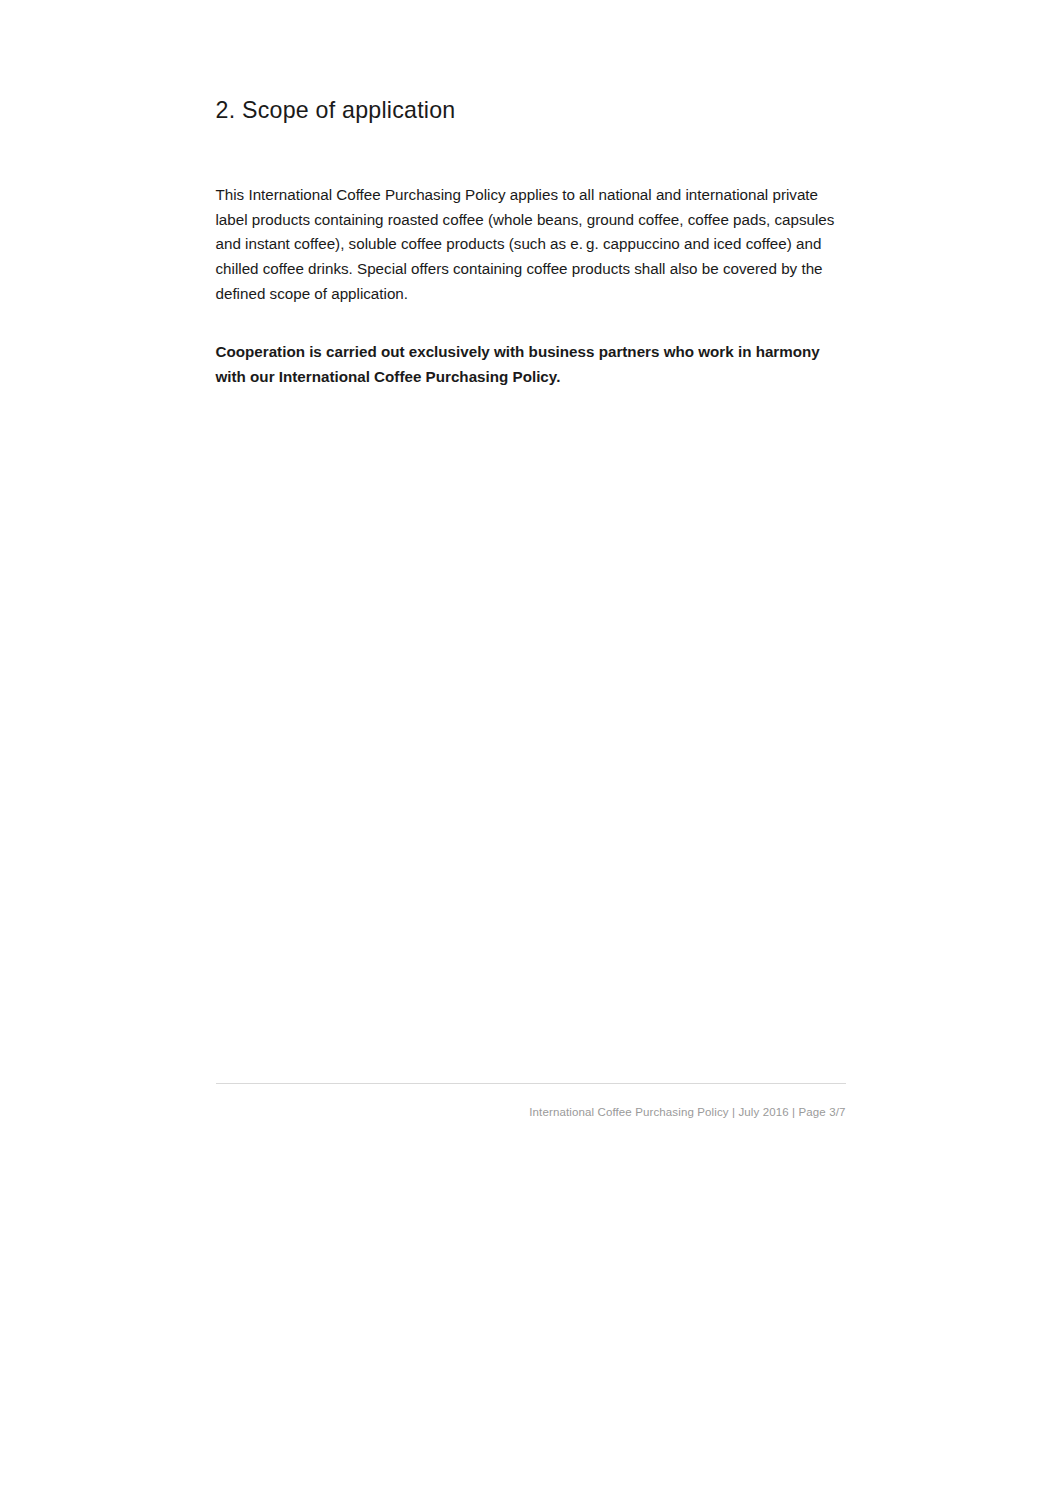2. Scope of application
This International Coffee Purchasing Policy applies to all national and international private label products containing roasted coffee (whole beans, ground coffee, coffee pads, capsules and instant coffee), soluble coffee products (such as e. g. cappuccino and iced coffee) and chilled coffee drinks. Special offers containing coffee products shall also be covered by the defined scope of application.
Cooperation is carried out exclusively with business partners who work in harmony with our International Coffee Purchasing Policy.
International Coffee Purchasing Policy | July 2016 | Page 3/7